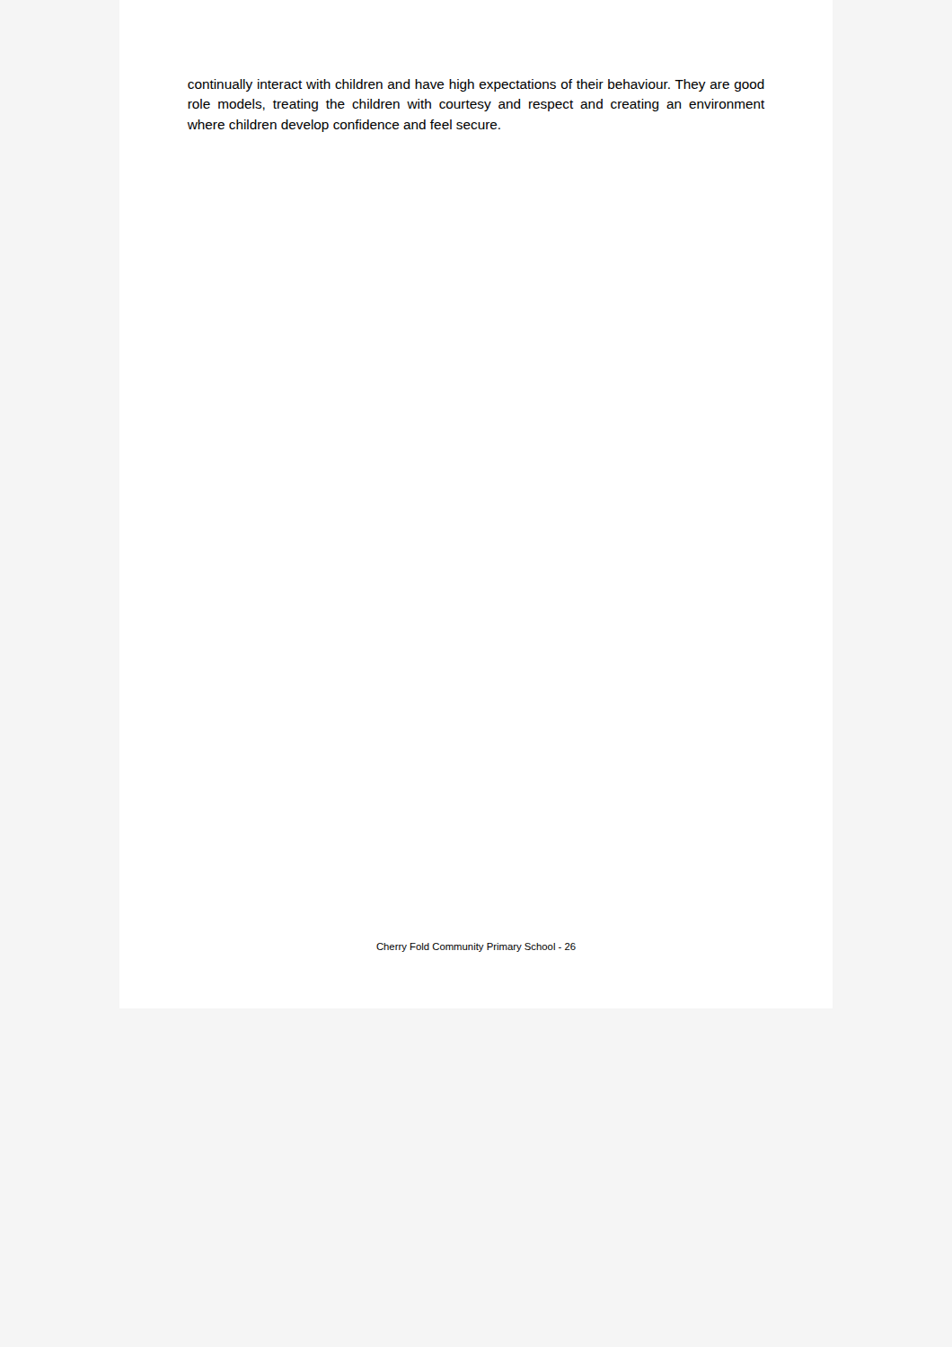continually interact with children and have high expectations of their behaviour. They are good role models, treating the children with courtesy and respect and creating an environment where children develop confidence and feel secure.
Cherry Fold Community Primary School - 26